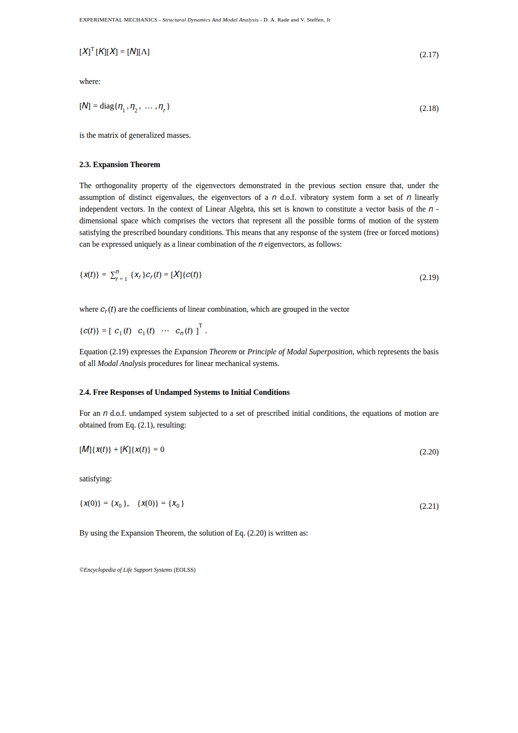EXPERIMENTAL MECHANICS - Structural Dynamics And Modal Analysis - D. A. Rade and V. Steffen, Jr
[X]T [K] [X] = [N] [Λ] (2.17)
where:
[N] = diag { η1, η2, …, ηr } (2.18)
is the matrix of generalized masses.
2.3. Expansion Theorem
The orthogonality property of the eigenvectors demonstrated in the previous section ensure that, under the assumption of distinct eigenvalues, the eigenvectors of a n d.o.f. vibratory system form a set of n linearly independent vectors. In the context of Linear Algebra, this set is known to constitute a vector basis of the n -dimensional space which comprises the vectors that represent all the possible forms of motion of the system satisfying the prescribed boundary conditions. This means that any response of the system (free or forced motions) can be expressed uniquely as a linear combination of the n eigenvectors, as follows:
{x(t)} = ∑ r=1 n {xr} cr (t) = [X] {c(t)} (2.19)
where cr(t) are the coefficients of linear combination, which are grouped in the vector
{c(t)} = [ c1(t) c1(t) ⋯ cn(t) ] T .
Equation (2.19) expresses the Expansion Theorem or Principle of Modal Superposition, which represents the basis of all Modal Analysis procedures for linear mechanical systems.
2.4. Free Responses of Undamped Systems to Initial Conditions
For an n d.o.f. undamped system subjected to a set of prescribed initial conditions, the equations of motion are obtained from Eq. (2.1), resulting:
[M] {x¨(t)} + [K] {x(t)} = 0 (2.20)
satisfying:
{x(0)} = {x0} , {x˙(0)} = {x˙0} (2.21)
By using the Expansion Theorem, the solution of Eq. (2.20) is written as:
©Encyclopedia of Life Support Systems (EOLSS)